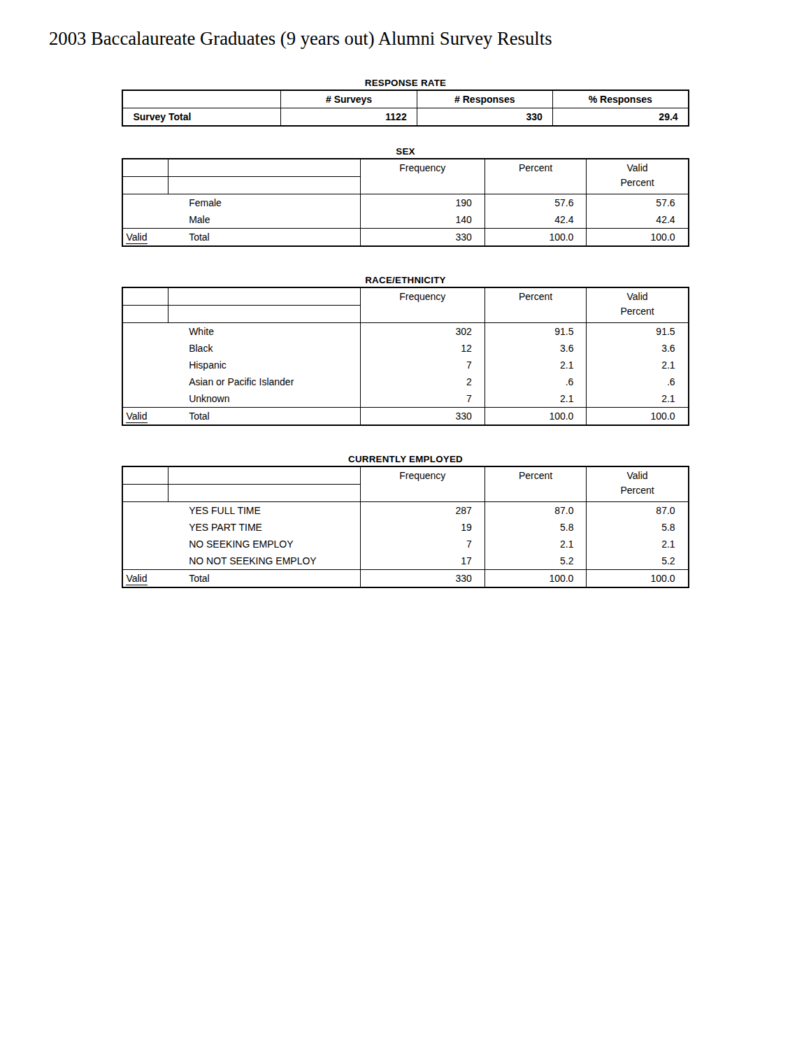2003 Baccalaureate Graduates (9 years out) Alumni Survey Results
RESPONSE RATE
| | # Surveys | # Responses | % Responses |
| --- | --- | --- | --- |
| Survey Total | 1122 | 330 | 29.4 |
SEX
| | | Frequency | Percent | Valid |
| --- | --- | --- | --- | --- |
| | | | | Percent |
| | Female | 190 | 57.6 | 57.6 |
| | Male | 140 | 42.4 | 42.4 |
| Valid | Total | 330 | 100.0 | 100.0 |
RACE/ETHNICITY
| | | Frequency | Percent | Valid |
| --- | --- | --- | --- | --- |
| | | | | Percent |
| | White | 302 | 91.5 | 91.5 |
| | Black | 12 | 3.6 | 3.6 |
| | Hispanic | 7 | 2.1 | 2.1 |
| | Asian or Pacific Islander | 2 | .6 | .6 |
| | Unknown | 7 | 2.1 | 2.1 |
| Valid | Total | 330 | 100.0 | 100.0 |
CURRENTLY EMPLOYED
| | | Frequency | Percent | Valid |
| --- | --- | --- | --- | --- |
| | | | | Percent |
| | YES FULL TIME | 287 | 87.0 | 87.0 |
| | YES PART TIME | 19 | 5.8 | 5.8 |
| | NO SEEKING EMPLOY | 7 | 2.1 | 2.1 |
| | NO NOT SEEKING EMPLOY | 17 | 5.2 | 5.2 |
| Valid | Total | 330 | 100.0 | 100.0 |